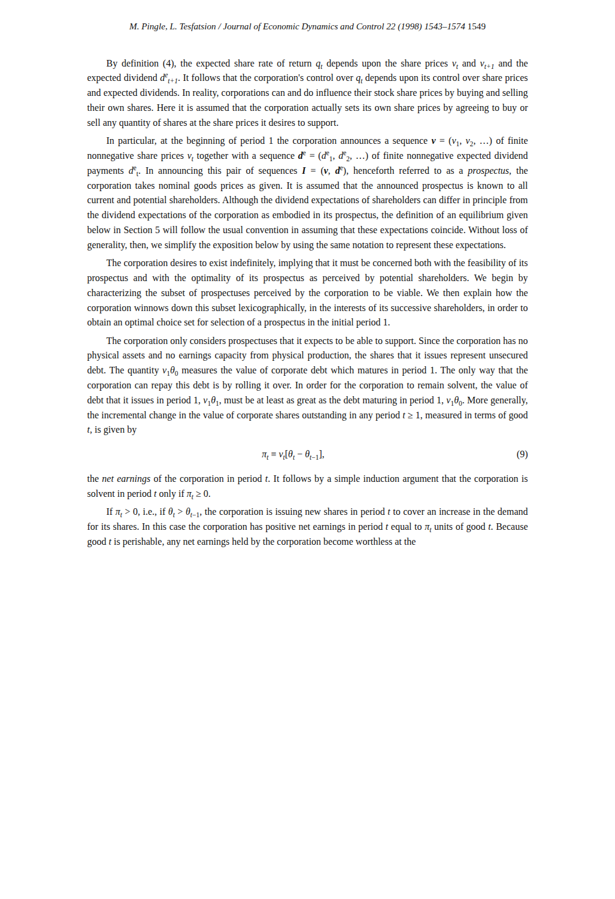M. Pingle, L. Tesfatsion / Journal of Economic Dynamics and Control 22 (1998) 1543–1574 1549
By definition (4), the expected share rate of return qt depends upon the share prices vt and vt+1 and the expected dividend det+1. It follows that the corporation's control over qt depends upon its control over share prices and expected dividends. In reality, corporations can and do influence their stock share prices by buying and selling their own shares. Here it is assumed that the corporation actually sets its own share prices by agreeing to buy or sell any quantity of shares at the share prices it desires to support.
In particular, at the beginning of period 1 the corporation announces a sequence v = (v1, v2, …) of finite nonnegative share prices vt together with a sequence de = (de1, de2, …) of finite nonnegative expected dividend payments det. In announcing this pair of sequences I = (v, de), henceforth referred to as a prospectus, the corporation takes nominal goods prices as given. It is assumed that the announced prospectus is known to all current and potential shareholders. Although the dividend expectations of shareholders can differ in principle from the dividend expectations of the corporation as embodied in its prospectus, the definition of an equilibrium given below in Section 5 will follow the usual convention in assuming that these expectations coincide. Without loss of generality, then, we simplify the exposition below by using the same notation to represent these expectations.
The corporation desires to exist indefinitely, implying that it must be concerned both with the feasibility of its prospectus and with the optimality of its prospectus as perceived by potential shareholders. We begin by characterizing the subset of prospectuses perceived by the corporation to be viable. We then explain how the corporation winnows down this subset lexicographically, in the interests of its successive shareholders, in order to obtain an optimal choice set for selection of a prospectus in the initial period 1.
The corporation only considers prospectuses that it expects to be able to support. Since the corporation has no physical assets and no earnings capacity from physical production, the shares that it issues represent unsecured debt. The quantity v1θ0 measures the value of corporate debt which matures in period 1. The only way that the corporation can repay this debt is by rolling it over. In order for the corporation to remain solvent, the value of debt that it issues in period 1, v1θ1, must be at least as great as the debt maturing in period 1, v1θ0. More generally, the incremental change in the value of corporate shares outstanding in any period t ≥ 1, measured in terms of good t, is given by
πt ≡ vt[θt − θt−1], (9)
the net earnings of the corporation in period t. It follows by a simple induction argument that the corporation is solvent in period t only if πt ≥ 0.
If πt > 0, i.e., if θt > θt−1, the corporation is issuing new shares in period t to cover an increase in the demand for its shares. In this case the corporation has positive net earnings in period t equal to πt units of good t. Because good t is perishable, any net earnings held by the corporation become worthless at the